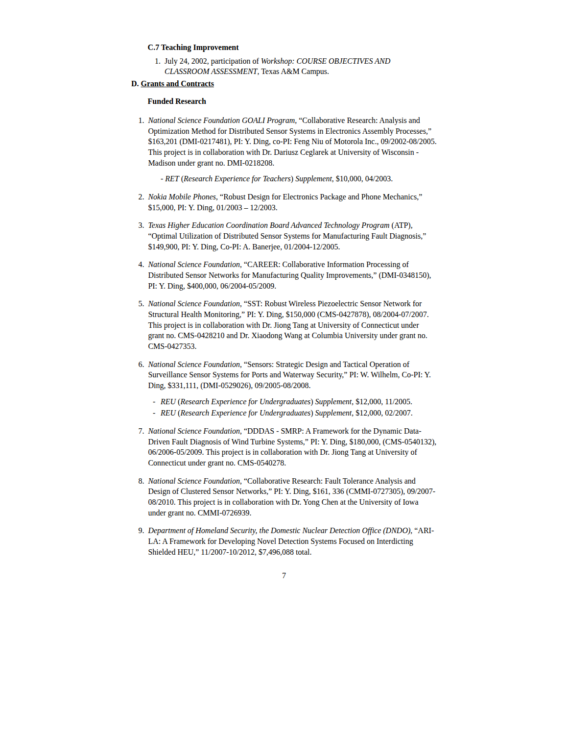C.7 Teaching Improvement
July 24, 2002, participation of Workshop: COURSE OBJECTIVES AND CLASSROOM ASSESSMENT, Texas A&M Campus.
D. Grants and Contracts
Funded Research
National Science Foundation GOALI Program, “Collaborative Research: Analysis and Optimization Method for Distributed Sensor Systems in Electronics Assembly Processes,” $163,201 (DMI-0217481), PI: Y. Ding, co-PI: Feng Niu of Motorola Inc., 09/2002-08/2005. This project is in collaboration with Dr. Dariusz Ceglarek at University of Wisconsin - Madison under grant no. DMI-0218208.
- RET (Research Experience for Teachers) Supplement, $10,000, 04/2003.
Nokia Mobile Phones, “Robust Design for Electronics Package and Phone Mechanics,” $15,000, PI: Y. Ding, 01/2003 – 12/2003.
Texas Higher Education Coordination Board Advanced Technology Program (ATP), “Optimal Utilization of Distributed Sensor Systems for Manufacturing Fault Diagnosis,” $149,900, PI: Y. Ding, Co-PI: A. Banerjee, 01/2004-12/2005.
National Science Foundation, “CAREER: Collaborative Information Processing of Distributed Sensor Networks for Manufacturing Quality Improvements,” (DMI-0348150), PI: Y. Ding, $400,000, 06/2004-05/2009.
National Science Foundation, “SST: Robust Wireless Piezoelectric Sensor Network for Structural Health Monitoring,” PI: Y. Ding, $150,000 (CMS-0427878), 08/2004-07/2007. This project is in collaboration with Dr. Jiong Tang at University of Connecticut under grant no. CMS-0428210 and Dr. Xiaodong Wang at Columbia University under grant no. CMS-0427353.
National Science Foundation, “Sensors: Strategic Design and Tactical Operation of Surveillance Sensor Systems for Ports and Waterway Security,” PI: W. Wilhelm, Co-PI: Y. Ding, $331,111, (DMI-0529026), 09/2005-08/2008.
REU (Research Experience for Undergraduates) Supplement, $12,000, 11/2005.
REU (Research Experience for Undergraduates) Supplement, $12,000, 02/2007.
National Science Foundation, “DDDAS - SMRP: A Framework for the Dynamic Data-Driven Fault Diagnosis of Wind Turbine Systems,” PI: Y. Ding, $180,000, (CMS-0540132), 06/2006-05/2009. This project is in collaboration with Dr. Jiong Tang at University of Connecticut under grant no. CMS-0540278.
National Science Foundation, “Collaborative Research: Fault Tolerance Analysis and Design of Clustered Sensor Networks,” PI: Y. Ding, $161, 336 (CMMI-0727305), 09/2007-08/2010. This project is in collaboration with Dr. Yong Chen at the University of Iowa under grant no. CMMI-0726939.
Department of Homeland Security, the Domestic Nuclear Detection Office (DNDO), “ARI-LA: A Framework for Developing Novel Detection Systems Focused on Interdicting Shielded HEU,” 11/2007-10/2012, $7,496,088 total.
7